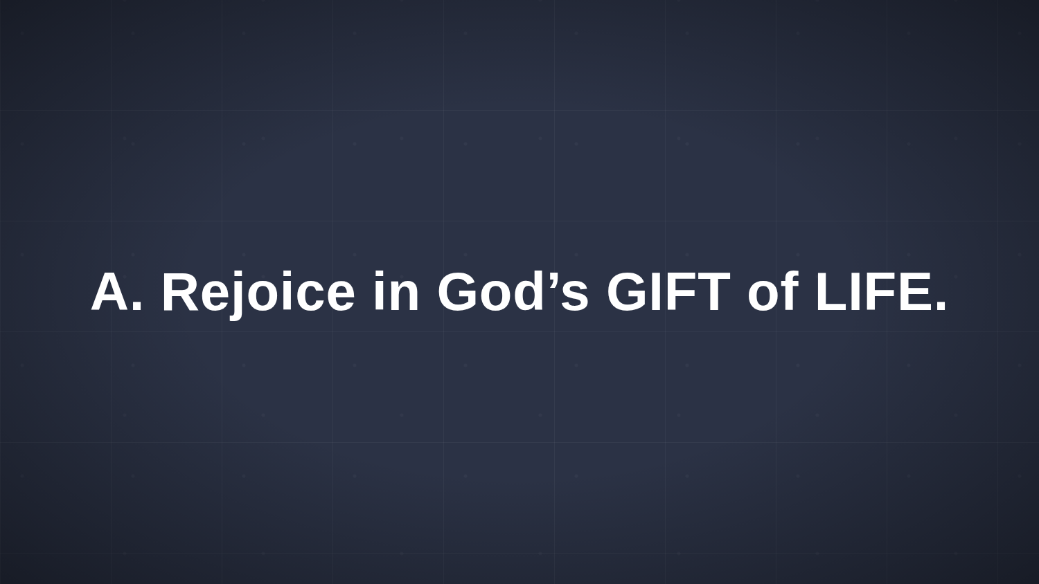A. Rejoice in God’s GIFT of LIFE.